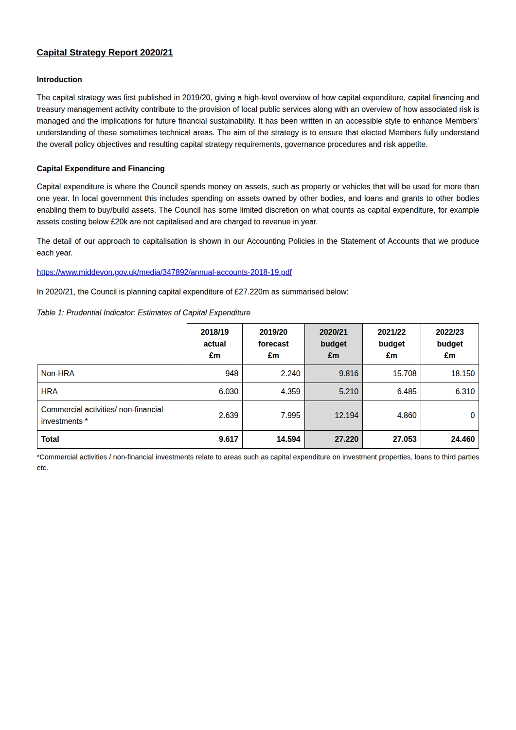Capital Strategy Report 2020/21
Introduction
The capital strategy was first published in 2019/20, giving a high-level overview of how capital expenditure, capital financing and treasury management activity contribute to the provision of local public services along with an overview of how associated risk is managed and the implications for future financial sustainability. It has been written in an accessible style to enhance Members’ understanding of these sometimes technical areas. The aim of the strategy is to ensure that elected Members fully understand the overall policy objectives and resulting capital strategy requirements, governance procedures and risk appetite.
Capital Expenditure and Financing
Capital expenditure is where the Council spends money on assets, such as property or vehicles that will be used for more than one year. In local government this includes spending on assets owned by other bodies, and loans and grants to other bodies enabling them to buy/build assets. The Council has some limited discretion on what counts as capital expenditure, for example assets costing below £20k are not capitalised and are charged to revenue in year.
The detail of our approach to capitalisation is shown in our Accounting Policies in the Statement of Accounts that we produce each year.
https://www.middevon.gov.uk/media/347892/annual-accounts-2018-19.pdf
In 2020/21, the Council is planning capital expenditure of £27.220m as summarised below:
Table 1: Prudential Indicator: Estimates of Capital Expenditure
| | 2018/19 actual £m | 2019/20 forecast £m | 2020/21 budget £m | 2021/22 budget £m | 2022/23 budget £m |
| --- | --- | --- | --- | --- | --- |
| Non-HRA | 948 | 2.240 | 9.816 | 15.708 | 18.150 |
| HRA | 6.030 | 4.359 | 5.210 | 6.485 | 6.310 |
| Commercial activities/ non-financial investments * | 2.639 | 7.995 | 12.194 | 4.860 | 0 |
| Total | 9.617 | 14.594 | 27.220 | 27.053 | 24.460 |
*Commercial activities / non-financial investments relate to areas such as capital expenditure on investment properties, loans to third parties etc.